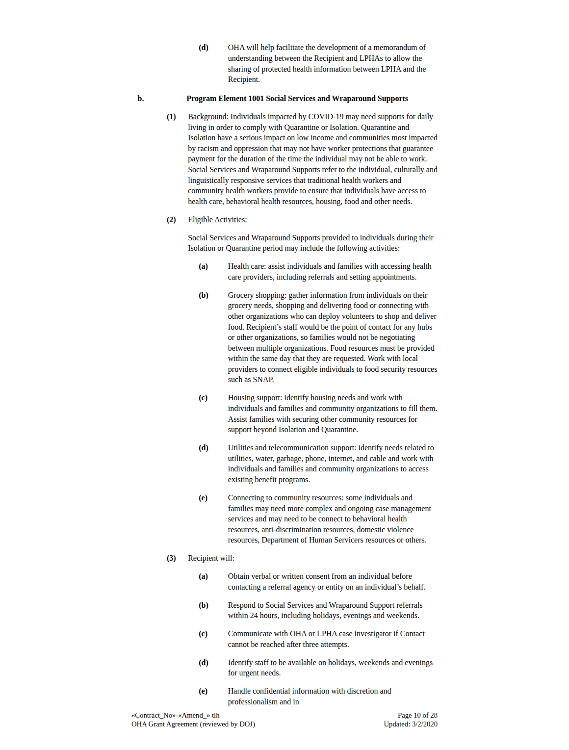(d)
OHA will help facilitate the development of a memorandum of understanding between the Recipient and LPHAs to allow the sharing of protected health information between LPHA and the Recipient.
b.
Program Element 1001 Social Services and Wraparound Supports
(1)
Background: Individuals impacted by COVID-19 may need supports for daily living in order to comply with Quarantine or Isolation. Quarantine and Isolation have a serious impact on low income and communities most impacted by racism and oppression that may not have worker protections that guarantee payment for the duration of the time the individual may not be able to work. Social Services and Wraparound Supports refer to the individual, culturally and linguistically responsive services that traditional health workers and community health workers provide to ensure that individuals have access to health care, behavioral health resources, housing, food and other needs.
(2)
Eligible Activities:
Social Services and Wraparound Supports provided to individuals during their Isolation or Quarantine period may include the following activities:
(a)
Health care: assist individuals and families with accessing health care providers, including referrals and setting appointments.
(b)
Grocery shopping: gather information from individuals on their grocery needs, shopping and delivering food or connecting with other organizations who can deploy volunteers to shop and deliver food. Recipient’s staff would be the point of contact for any hubs or other organizations, so families would not be negotiating between multiple organizations. Food resources must be provided within the same day that they are requested. Work with local providers to connect eligible individuals to food security resources such as SNAP.
(c)
Housing support: identify housing needs and work with individuals and families and community organizations to fill them. Assist families with securing other community resources for support beyond Isolation and Quarantine.
(d)
Utilities and telecommunication support: identify needs related to utilities, water, garbage, phone, internet, and cable and work with individuals and families and community organizations to access existing benefit programs.
(e)
Connecting to community resources: some individuals and families may need more complex and ongoing case management services and may need to be connect to behavioral health resources, anti-discrimination resources, domestic violence resources, Department of Human Servicers resources or others.
(3)
Recipient will:
(a)
Obtain verbal or written consent from an individual before contacting a referral agency or entity on an individual’s behalf.
(b)
Respond to Social Services and Wraparound Support referrals within 24 hours, including holidays, evenings and weekends.
(c)
Communicate with OHA or LPHA case investigator if Contact cannot be reached after three attempts.
(d)
Identify staff to be available on holidays, weekends and evenings for urgent needs.
(e)
Handle confidential information with discretion and professionalism and in
«Contract_No»-«Amend_» tlh
OHA Grant Agreement (reviewed by DOJ)
Page 10 of 28
Updated: 3/2/2020